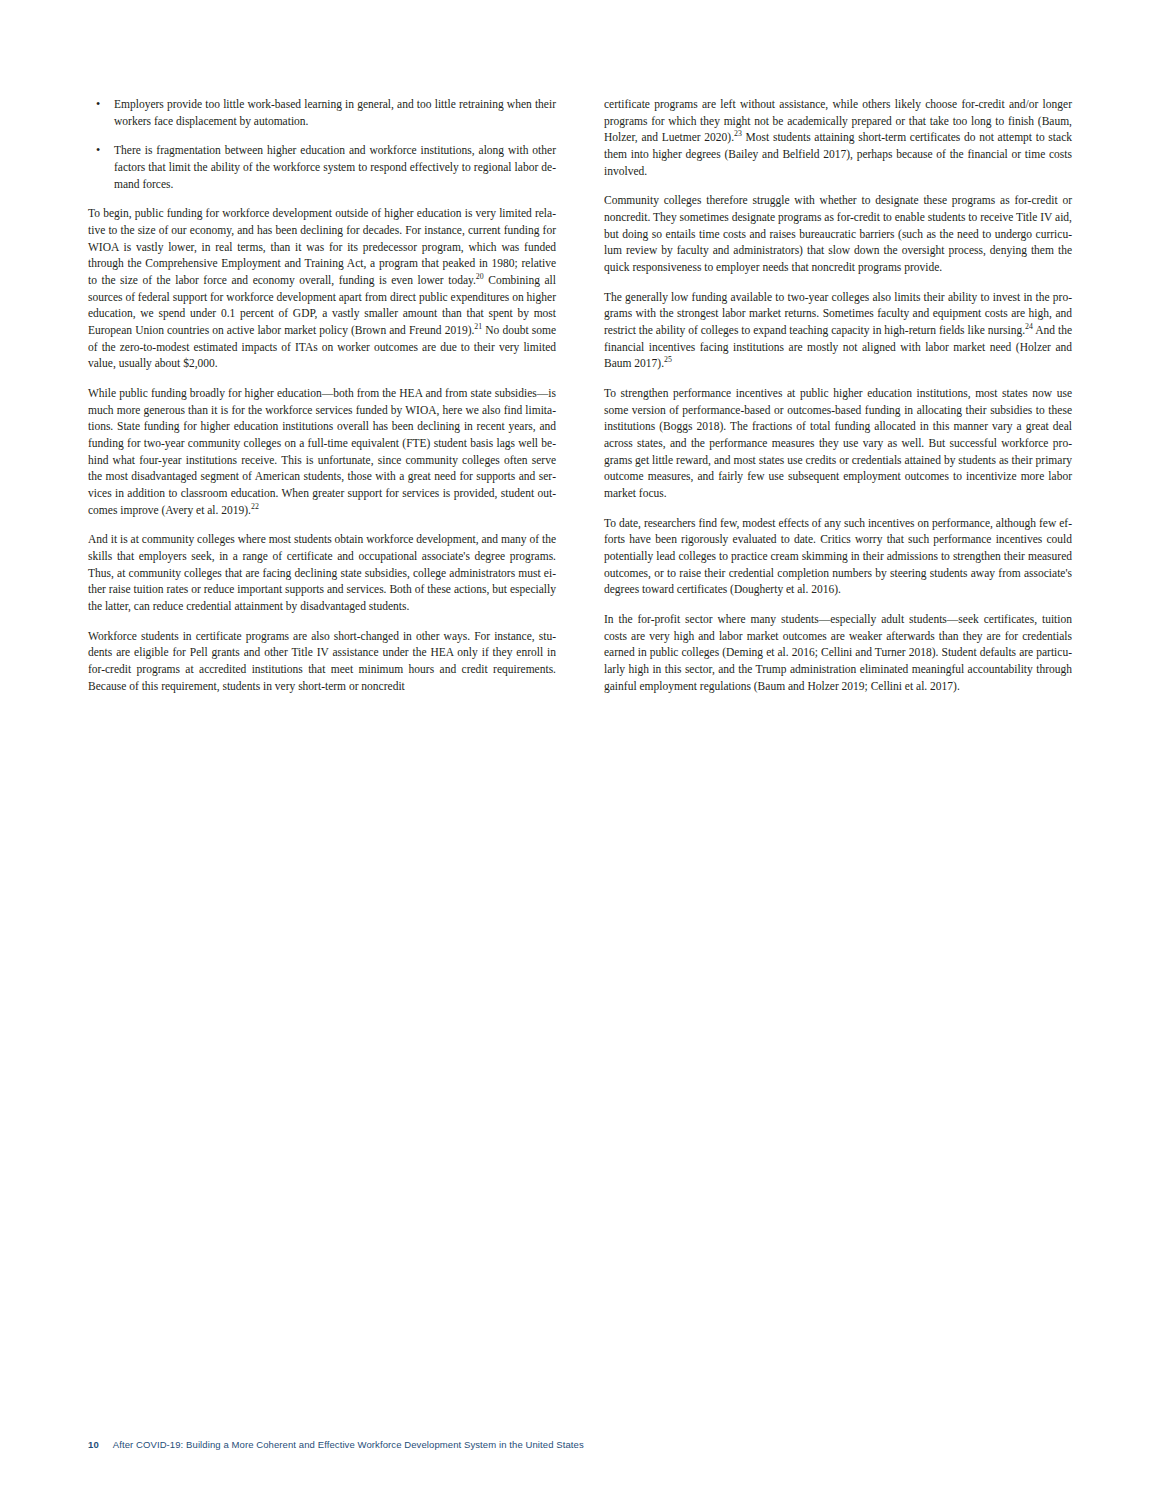Employers provide too little work-based learning in general, and too little retraining when their workers face displacement by automation.
There is fragmentation between higher education and workforce institutions, along with other factors that limit the ability of the workforce system to respond effectively to regional labor demand forces.
To begin, public funding for workforce development outside of higher education is very limited relative to the size of our economy, and has been declining for decades. For instance, current funding for WIOA is vastly lower, in real terms, than it was for its predecessor program, which was funded through the Comprehensive Employment and Training Act, a program that peaked in 1980; relative to the size of the labor force and economy overall, funding is even lower today.20 Combining all sources of federal support for workforce development apart from direct public expenditures on higher education, we spend under 0.1 percent of GDP, a vastly smaller amount than that spent by most European Union countries on active labor market policy (Brown and Freund 2019).21 No doubt some of the zero-to-modest estimated impacts of ITAs on worker outcomes are due to their very limited value, usually about $2,000.
While public funding broadly for higher education—both from the HEA and from state subsidies—is much more generous than it is for the workforce services funded by WIOA, here we also find limitations. State funding for higher education institutions overall has been declining in recent years, and funding for two-year community colleges on a full-time equivalent (FTE) student basis lags well behind what four-year institutions receive. This is unfortunate, since community colleges often serve the most disadvantaged segment of American students, those with a great need for supports and services in addition to classroom education. When greater support for services is provided, student outcomes improve (Avery et al. 2019).22
And it is at community colleges where most students obtain workforce development, and many of the skills that employers seek, in a range of certificate and occupational associate's degree programs. Thus, at community colleges that are facing declining state subsidies, college administrators must either raise tuition rates or reduce important supports and services. Both of these actions, but especially the latter, can reduce credential attainment by disadvantaged students.
Workforce students in certificate programs are also short-changed in other ways. For instance, students are eligible for Pell grants and other Title IV assistance under the HEA only if they enroll in for-credit programs at accredited institutions that meet minimum hours and credit requirements. Because of this requirement, students in very short-term or noncredit
certificate programs are left without assistance, while others likely choose for-credit and/or longer programs for which they might not be academically prepared or that take too long to finish (Baum, Holzer, and Luetmer 2020).23 Most students attaining short-term certificates do not attempt to stack them into higher degrees (Bailey and Belfield 2017), perhaps because of the financial or time costs involved.
Community colleges therefore struggle with whether to designate these programs as for-credit or noncredit. They sometimes designate programs as for-credit to enable students to receive Title IV aid, but doing so entails time costs and raises bureaucratic barriers (such as the need to undergo curriculum review by faculty and administrators) that slow down the oversight process, denying them the quick responsiveness to employer needs that noncredit programs provide.
The generally low funding available to two-year colleges also limits their ability to invest in the programs with the strongest labor market returns. Sometimes faculty and equipment costs are high, and restrict the ability of colleges to expand teaching capacity in high-return fields like nursing.24 And the financial incentives facing institutions are mostly not aligned with labor market need (Holzer and Baum 2017).25
To strengthen performance incentives at public higher education institutions, most states now use some version of performance-based or outcomes-based funding in allocating their subsidies to these institutions (Boggs 2018). The fractions of total funding allocated in this manner vary a great deal across states, and the performance measures they use vary as well. But successful workforce programs get little reward, and most states use credits or credentials attained by students as their primary outcome measures, and fairly few use subsequent employment outcomes to incentivize more labor market focus.
To date, researchers find few, modest effects of any such incentives on performance, although few efforts have been rigorously evaluated to date. Critics worry that such performance incentives could potentially lead colleges to practice cream skimming in their admissions to strengthen their measured outcomes, or to raise their credential completion numbers by steering students away from associate's degrees toward certificates (Dougherty et al. 2016).
In the for-profit sector where many students—especially adult students—seek certificates, tuition costs are very high and labor market outcomes are weaker afterwards than they are for credentials earned in public colleges (Deming et al. 2016; Cellini and Turner 2018). Student defaults are particularly high in this sector, and the Trump administration eliminated meaningful accountability through gainful employment regulations (Baum and Holzer 2019; Cellini et al. 2017).
10 After COVID-19: Building a More Coherent and Effective Workforce Development System in the United States